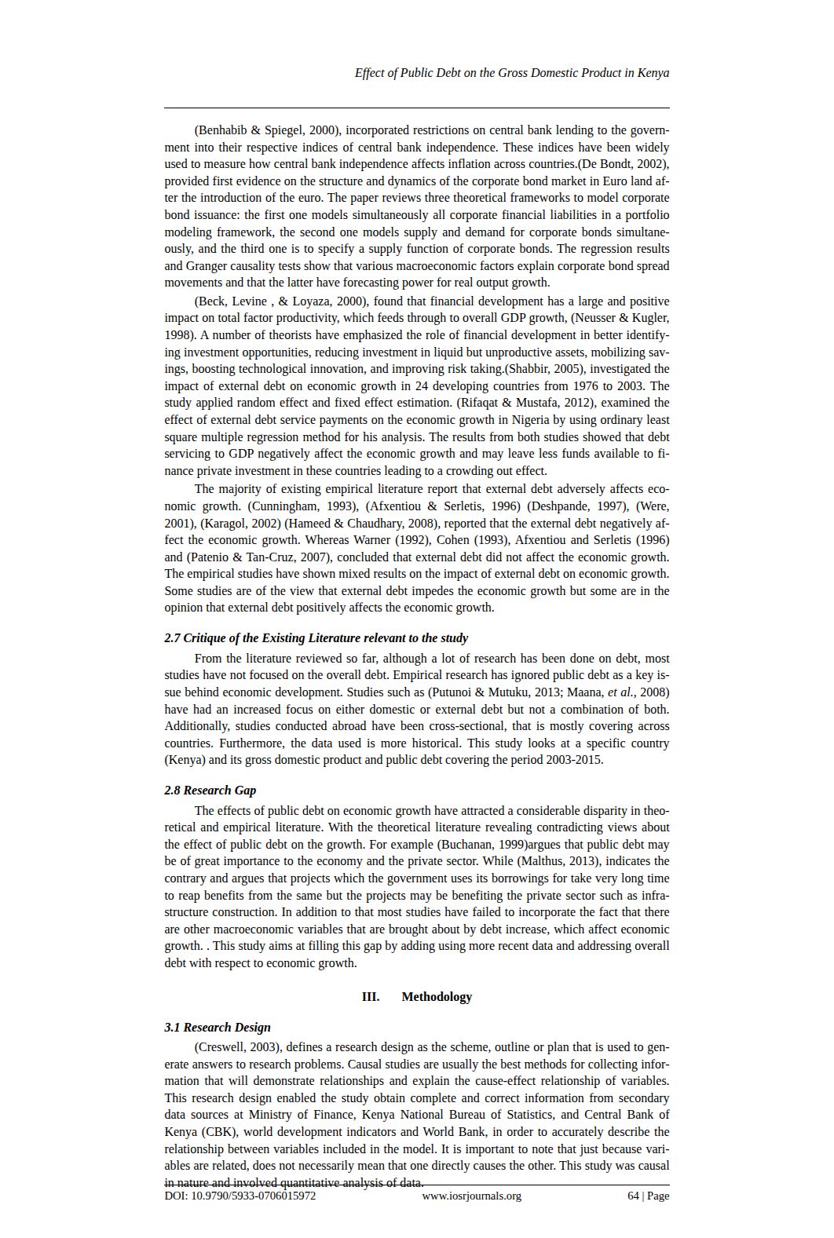Effect of Public Debt on the Gross Domestic Product in Kenya
(Benhabib & Spiegel, 2000), incorporated restrictions on central bank lending to the government into their respective indices of central bank independence. These indices have been widely used to measure how central bank independence affects inflation across countries.(De Bondt, 2002), provided first evidence on the structure and dynamics of the corporate bond market in Euro land after the introduction of the euro. The paper reviews three theoretical frameworks to model corporate bond issuance: the first one models simultaneously all corporate financial liabilities in a portfolio modeling framework, the second one models supply and demand for corporate bonds simultaneously, and the third one is to specify a supply function of corporate bonds. The regression results and Granger causality tests show that various macroeconomic factors explain corporate bond spread movements and that the latter have forecasting power for real output growth.
(Beck, Levine , & Loyaza, 2000), found that financial development has a large and positive impact on total factor productivity, which feeds through to overall GDP growth, (Neusser & Kugler, 1998). A number of theorists have emphasized the role of financial development in better identifying investment opportunities, reducing investment in liquid but unproductive assets, mobilizing savings, boosting technological innovation, and improving risk taking.(Shabbir, 2005), investigated the impact of external debt on economic growth in 24 developing countries from 1976 to 2003. The study applied random effect and fixed effect estimation. (Rifaqat & Mustafa, 2012), examined the effect of external debt service payments on the economic growth in Nigeria by using ordinary least square multiple regression method for his analysis. The results from both studies showed that debt servicing to GDP negatively affect the economic growth and may leave less funds available to finance private investment in these countries leading to a crowding out effect.
The majority of existing empirical literature report that external debt adversely affects economic growth. (Cunningham, 1993), (Afxentiou & Serletis, 1996) (Deshpande, 1997), (Were, 2001), (Karagol, 2002) (Hameed & Chaudhary, 2008), reported that the external debt negatively affect the economic growth. Whereas Warner (1992), Cohen (1993), Afxentiou and Serletis (1996) and (Patenio & Tan-Cruz, 2007), concluded that external debt did not affect the economic growth. The empirical studies have shown mixed results on the impact of external debt on economic growth. Some studies are of the view that external debt impedes the economic growth but some are in the opinion that external debt positively affects the economic growth.
2.7 Critique of the Existing Literature relevant to the study
From the literature reviewed so far, although a lot of research has been done on debt, most studies have not focused on the overall debt. Empirical research has ignored public debt as a key issue behind economic development. Studies such as (Putunoi & Mutuku, 2013; Maana, et al., 2008) have had an increased focus on either domestic or external debt but not a combination of both. Additionally, studies conducted abroad have been cross-sectional, that is mostly covering across countries. Furthermore, the data used is more historical. This study looks at a specific country (Kenya) and its gross domestic product and public debt covering the period 2003-2015.
2.8 Research Gap
The effects of public debt on economic growth have attracted a considerable disparity in theoretical and empirical literature. With the theoretical literature revealing contradicting views about the effect of public debt on the growth. For example (Buchanan, 1999)argues that public debt may be of great importance to the economy and the private sector. While (Malthus, 2013), indicates the contrary and argues that projects which the government uses its borrowings for take very long time to reap benefits from the same but the projects may be benefiting the private sector such as infrastructure construction. In addition to that most studies have failed to incorporate the fact that there are other macroeconomic variables that are brought about by debt increase, which affect economic growth. . This study aims at filling this gap by adding using more recent data and addressing overall debt with respect to economic growth.
III. Methodology
3.1 Research Design
(Creswell, 2003), defines a research design as the scheme, outline or plan that is used to generate answers to research problems. Causal studies are usually the best methods for collecting information that will demonstrate relationships and explain the cause-effect relationship of variables. This research design enabled the study obtain complete and correct information from secondary data sources at Ministry of Finance, Kenya National Bureau of Statistics, and Central Bank of Kenya (CBK), world development indicators and World Bank, in order to accurately describe the relationship between variables included in the model. It is important to note that just because variables are related, does not necessarily mean that one directly causes the other. This study was causal in nature and involved quantitative analysis of data.
DOI: 10.9790/5933-0706015972 www.iosrjournals.org 64 | Page